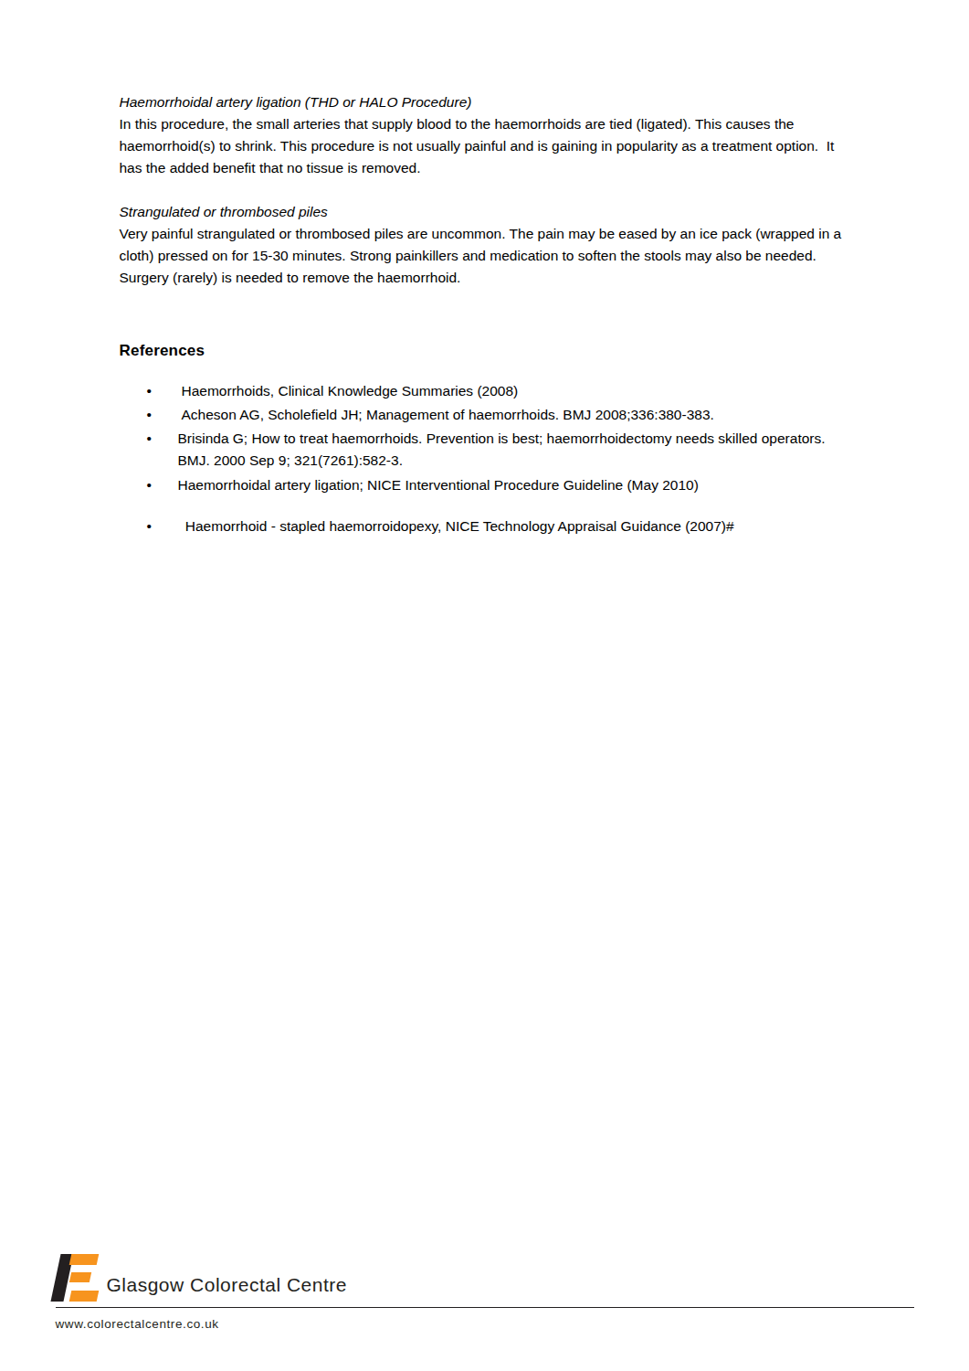Haemorrhoidal artery ligation (THD or HALO Procedure)
In this procedure, the small arteries that supply blood to the haemorrhoids are tied (ligated). This causes the haemorrhoid(s) to shrink. This procedure is not usually painful and is gaining in popularity as a treatment option. It has the added benefit that no tissue is removed.
Strangulated or thrombosed piles
Very painful strangulated or thrombosed piles are uncommon. The pain may be eased by an ice pack (wrapped in a cloth) pressed on for 15-30 minutes. Strong painkillers and medication to soften the stools may also be needed.
Surgery (rarely) is needed to remove the haemorrhoid.
References
Haemorrhoids, Clinical Knowledge Summaries (2008)
Acheson AG, Scholefield JH; Management of haemorrhoids. BMJ 2008;336:380-383.
Brisinda G; How to treat haemorrhoids. Prevention is best; haemorrhoidectomy needs skilled operators. BMJ. 2000 Sep 9; 321(7261):582-3.
Haemorrhoidal artery ligation; NICE Interventional Procedure Guideline (May 2010)
Haemorrhoid - stapled haemorroidopexy, NICE Technology Appraisal Guidance (2007)#
Glasgow Colorectal Centre
www.colorectalcentre.co.uk